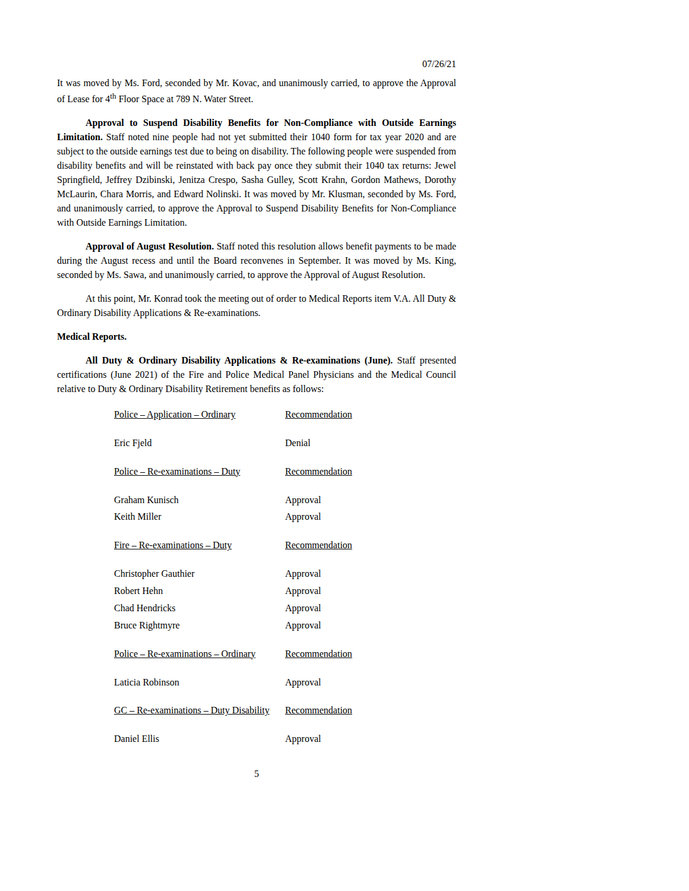07/26/21
It was moved by Ms. Ford, seconded by Mr. Kovac, and unanimously carried, to approve the Approval of Lease for 4th Floor Space at 789 N. Water Street.
Approval to Suspend Disability Benefits for Non-Compliance with Outside Earnings Limitation. Staff noted nine people had not yet submitted their 1040 form for tax year 2020 and are subject to the outside earnings test due to being on disability. The following people were suspended from disability benefits and will be reinstated with back pay once they submit their 1040 tax returns: Jewel Springfield, Jeffrey Dzibinski, Jenitza Crespo, Sasha Gulley, Scott Krahn, Gordon Mathews, Dorothy McLaurin, Chara Morris, and Edward Nolinski. It was moved by Mr. Klusman, seconded by Ms. Ford, and unanimously carried, to approve the Approval to Suspend Disability Benefits for Non-Compliance with Outside Earnings Limitation.
Approval of August Resolution. Staff noted this resolution allows benefit payments to be made during the August recess and until the Board reconvenes in September. It was moved by Ms. King, seconded by Ms. Sawa, and unanimously carried, to approve the Approval of August Resolution.
At this point, Mr. Konrad took the meeting out of order to Medical Reports item V.A. All Duty & Ordinary Disability Applications & Re-examinations.
Medical Reports.
All Duty & Ordinary Disability Applications & Re-examinations (June). Staff presented certifications (June 2021) of the Fire and Police Medical Panel Physicians and the Medical Council relative to Duty & Ordinary Disability Retirement benefits as follows:
| Police – Application – Ordinary | Recommendation |
| Eric Fjeld | Denial |
| Police – Re-examinations – Duty | Recommendation |
| Graham Kunisch | Approval |
| Keith Miller | Approval |
| Fire – Re-examinations – Duty | Recommendation |
| Christopher Gauthier | Approval |
| Robert Hehn | Approval |
| Chad Hendricks | Approval |
| Bruce Rightmyre | Approval |
| Police – Re-examinations – Ordinary | Recommendation |
| Laticia Robinson | Approval |
| GC – Re-examinations – Duty Disability | Recommendation |
| Daniel Ellis | Approval |
5